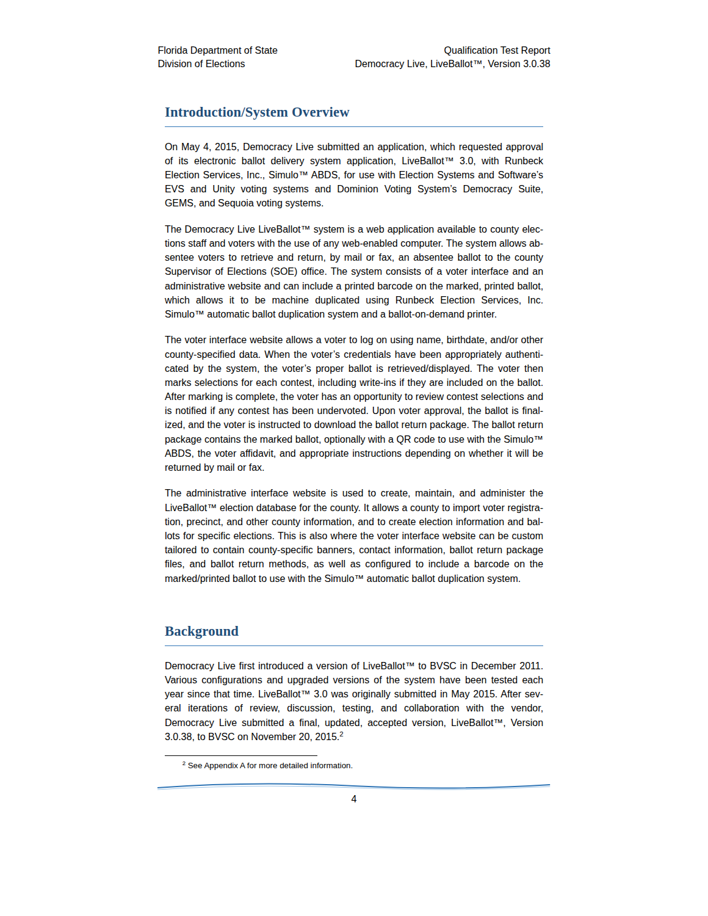Florida Department of State
Division of Elections
Qualification Test Report
Democracy Live, LiveBallot™, Version 3.0.38
Introduction/System Overview
On May 4, 2015, Democracy Live submitted an application, which requested approval of its electronic ballot delivery system application, LiveBallot™ 3.0, with Runbeck Election Services, Inc., Simulo™ ABDS, for use with Election Systems and Software’s EVS and Unity voting systems and Dominion Voting System’s Democracy Suite, GEMS, and Sequoia voting systems.
The Democracy Live LiveBallot™ system is a web application available to county elections staff and voters with the use of any web-enabled computer. The system allows absentee voters to retrieve and return, by mail or fax, an absentee ballot to the county Supervisor of Elections (SOE) office. The system consists of a voter interface and an administrative website and can include a printed barcode on the marked, printed ballot, which allows it to be machine duplicated using Runbeck Election Services, Inc. Simulo™ automatic ballot duplication system and a ballot-on-demand printer.
The voter interface website allows a voter to log on using name, birthdate, and/or other county-specified data. When the voter’s credentials have been appropriately authenticated by the system, the voter’s proper ballot is retrieved/displayed. The voter then marks selections for each contest, including write-ins if they are included on the ballot. After marking is complete, the voter has an opportunity to review contest selections and is notified if any contest has been undervoted. Upon voter approval, the ballot is finalized, and the voter is instructed to download the ballot return package. The ballot return package contains the marked ballot, optionally with a QR code to use with the Simulo™ ABDS, the voter affidavit, and appropriate instructions depending on whether it will be returned by mail or fax.
The administrative interface website is used to create, maintain, and administer the LiveBallot™ election database for the county. It allows a county to import voter registration, precinct, and other county information, and to create election information and ballots for specific elections. This is also where the voter interface website can be custom tailored to contain county-specific banners, contact information, ballot return package files, and ballot return methods, as well as configured to include a barcode on the marked/printed ballot to use with the Simulo™ automatic ballot duplication system.
Background
Democracy Live first introduced a version of LiveBallot™ to BVSC in December 2011. Various configurations and upgraded versions of the system have been tested each year since that time. LiveBallot™ 3.0 was originally submitted in May 2015. After several iterations of review, discussion, testing, and collaboration with the vendor, Democracy Live submitted a final, updated, accepted version, LiveBallot™, Version 3.0.38, to BVSC on November 20, 2015.2
2 See Appendix A for more detailed information.
4